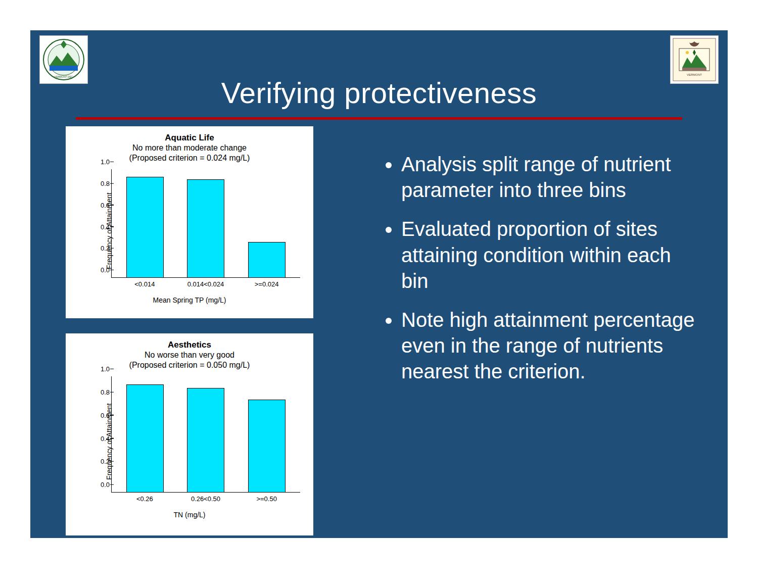VERMONT DEC
VERMONT
Verifying protectiveness
Aquatic Life No more than moderate change (Proposed criterion = 0.024 mg/L)
Frequency of Attainment
1.0
0.8
0.6
0.4
0.2
0.0
<0.014 0.014<0.024 >=0.024
Mean Spring TP (mg/L)
Aesthetics No worse than very good (Proposed criterion = 0.050 mg/L)
Frequency of Attainment
1.0
0.8
0.6
0.4
0.2
0.0
<0.26 0.26<0.50 >=0.50
TN (mg/L)
Analysis split range of nutrient parameter into three bins
Evaluated proportion of sites attaining condition within each bin
Note high attainment percentage even in the range of nutrients nearest the criterion.